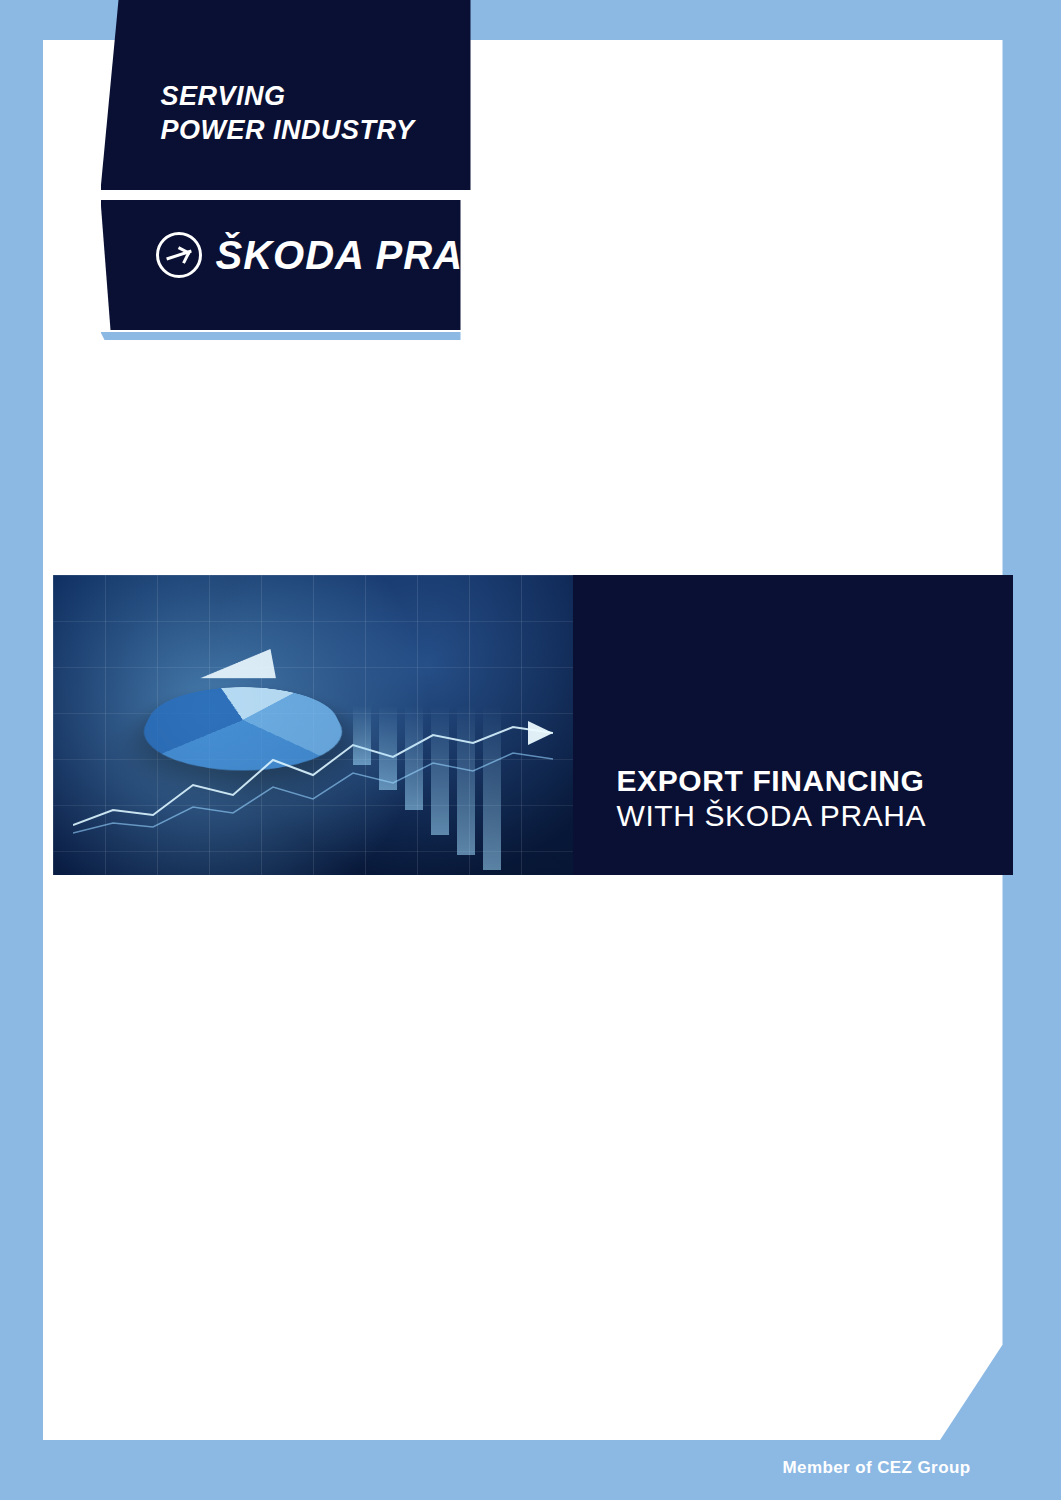Serving
Power Industry
ŠKODA PRAHA
Export Financing
with Škoda Praha
Member of CEZ Group